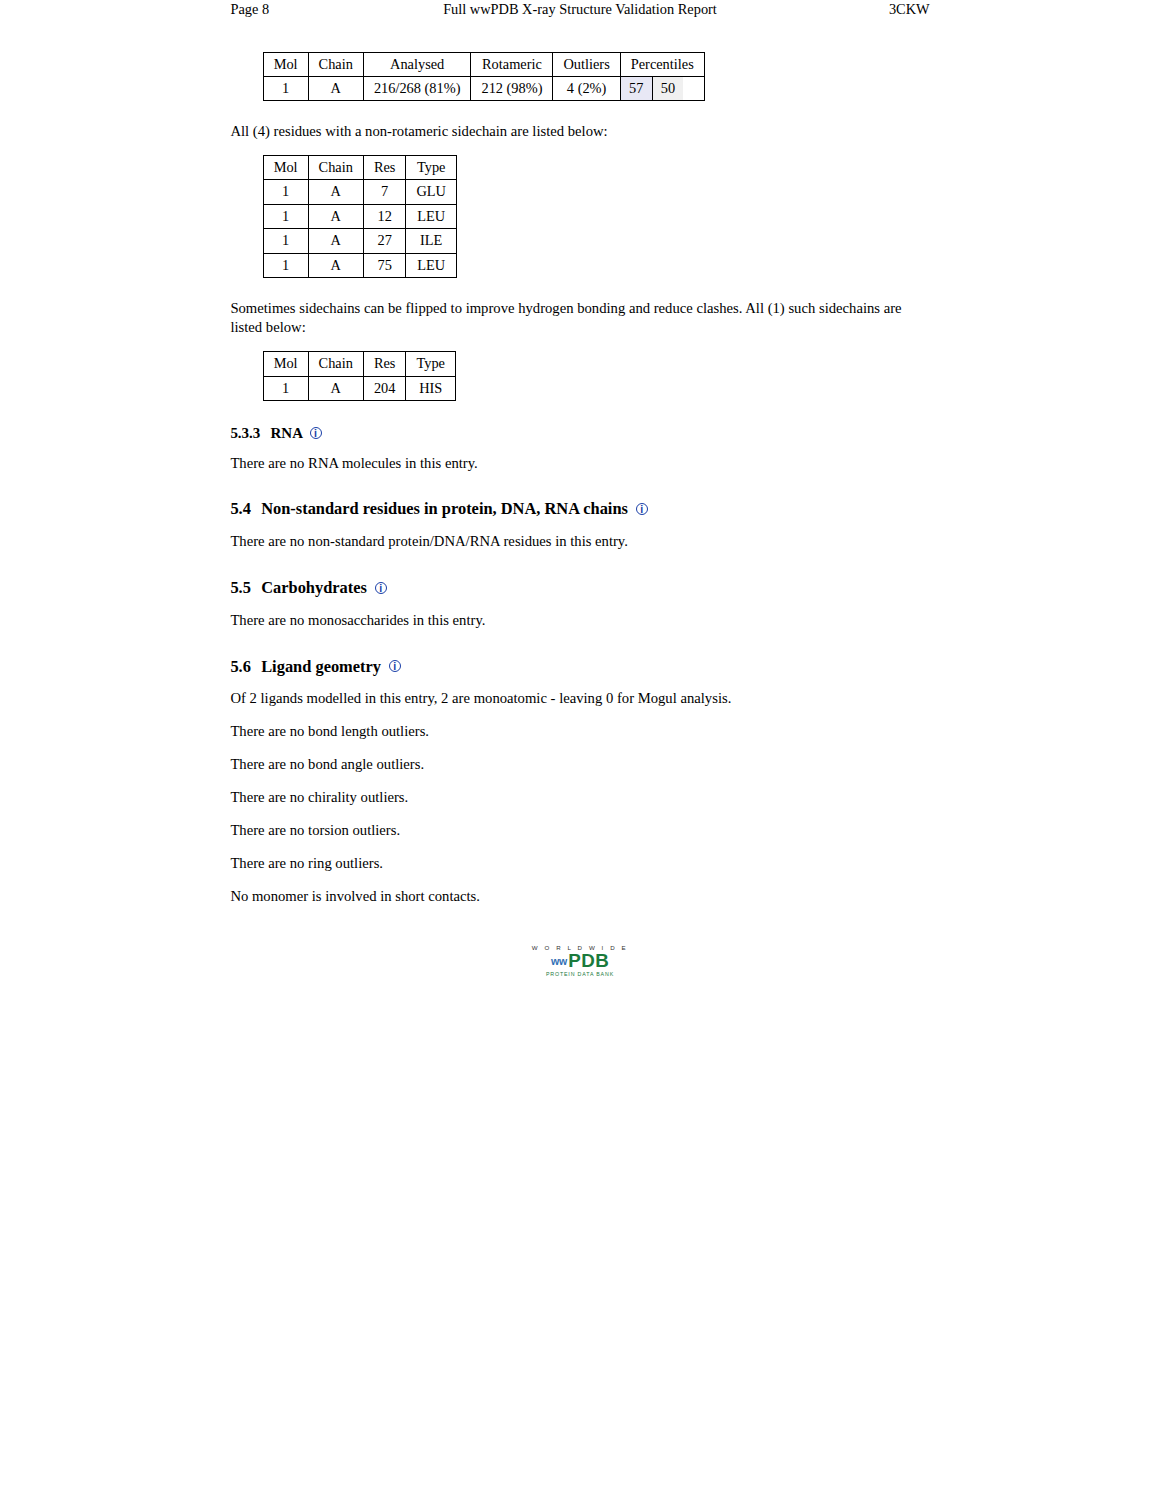Page 8
Full wwPDB X-ray Structure Validation Report
3CKW
| Mol | Chain | Analysed | Rotameric | Outliers | Percentiles |
| --- | --- | --- | --- | --- | --- |
| 1 | A | 216/268 (81%) | 212 (98%) | 4 (2%) | 57 50 |
All (4) residues with a non-rotameric sidechain are listed below:
| Mol | Chain | Res | Type |
| --- | --- | --- | --- |
| 1 | A | 7 | GLU |
| 1 | A | 12 | LEU |
| 1 | A | 27 | ILE |
| 1 | A | 75 | LEU |
Sometimes sidechains can be flipped to improve hydrogen bonding and reduce clashes. All (1) such sidechains are listed below:
| Mol | Chain | Res | Type |
| --- | --- | --- | --- |
| 1 | A | 204 | HIS |
5.3.3 RNA i
There are no RNA molecules in this entry.
5.4 Non-standard residues in protein, DNA, RNA chains i
There are no non-standard protein/DNA/RNA residues in this entry.
5.5 Carbohydrates i
There are no monosaccharides in this entry.
5.6 Ligand geometry i
Of 2 ligands modelled in this entry, 2 are monoatomic - leaving 0 for Mogul analysis.
There are no bond length outliers.
There are no bond angle outliers.
There are no chirality outliers.
There are no torsion outliers.
There are no ring outliers.
No monomer is involved in short contacts.
W O R L D W I D E
ww PDB
PROTEIN DATA BANK